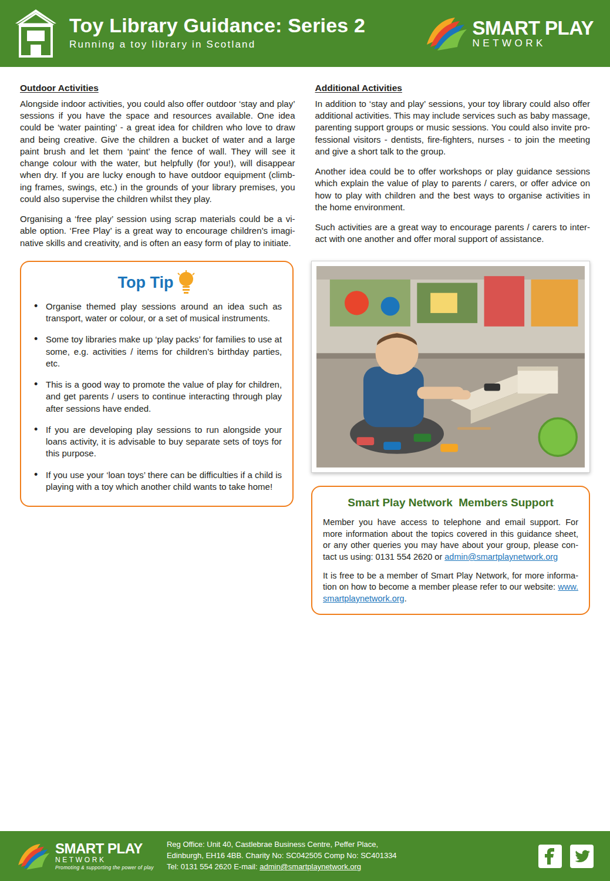Toy Library Guidance: Series 2
Running a toy library in Scotland
SMART PLAY NETWORK
Outdoor Activities
Alongside indoor activities, you could also offer outdoor ‘stay and play’ sessions if you have the space and resources available. One idea could be ‘water painting’ - a great idea for children who love to draw and being creative. Give the children a bucket of water and a large paint brush and let them ‘paint’ the fence of wall. They will see it change colour with the water, but helpfully (for you!), will disappear when dry. If you are lucky enough to have outdoor equipment (climbing frames, swings, etc.) in the grounds of your library premises, you could also supervise the children whilst they play.
Organising a ‘free play’ session using scrap materials could be a viable option. ‘Free Play’ is a great way to encourage children’s imaginative skills and creativity, and is often an easy form of play to initiate.
Additional Activities
In addition to ‘stay and play’ sessions, your toy library could also offer additional activities. This may include services such as baby massage, parenting support groups or music sessions. You could also invite professional visitors - dentists, fire-fighters, nurses - to join the meeting and give a short talk to the group.
Another idea could be to offer workshops or play guidance sessions which explain the value of play to parents / carers, or offer advice on how to play with children and the best ways to organise activities in the home environment.
Such activities are a great way to encourage parents / carers to interact with one another and offer moral support of assistance.
Top Tip
Organise themed play sessions around an idea such as transport, water or colour, or a set of musical instruments.
Some toy libraries make up ‘play packs’ for families to use at some, e.g. activities / items for children’s birthday parties, etc.
This is a good way to promote the value of play for children, and get parents / users to continue interacting through play after sessions have ended.
If you are developing play sessions to run alongside your loans activity, it is advisable to buy separate sets of toys for this purpose.
If you use your ‘loan toys’ there can be difficulties if a child is playing with a toy which another child wants to take home!
Smart Play Network Members Support
Member you have access to telephone and email support. For more information about the topics covered in this guidance sheet, or any other queries you may have about your group, please contact us using: 0131 554 2620 or admin@smartplaynetwork.org
It is free to be a member of Smart Play Network, for more information on how to become a member please refer to our website: www. smartplaynetwork.org.
SMART PLAY NETWORK Promoting & supporting the power of play
Reg Office: Unit 40, Castlebrae Business Centre, Peffer Place,
Edinburgh, EH16 4BB. Charity No: SC042505 Comp No: SC401334
Tel: 0131 554 2620 E-mail: admin@smartplaynetwork.org